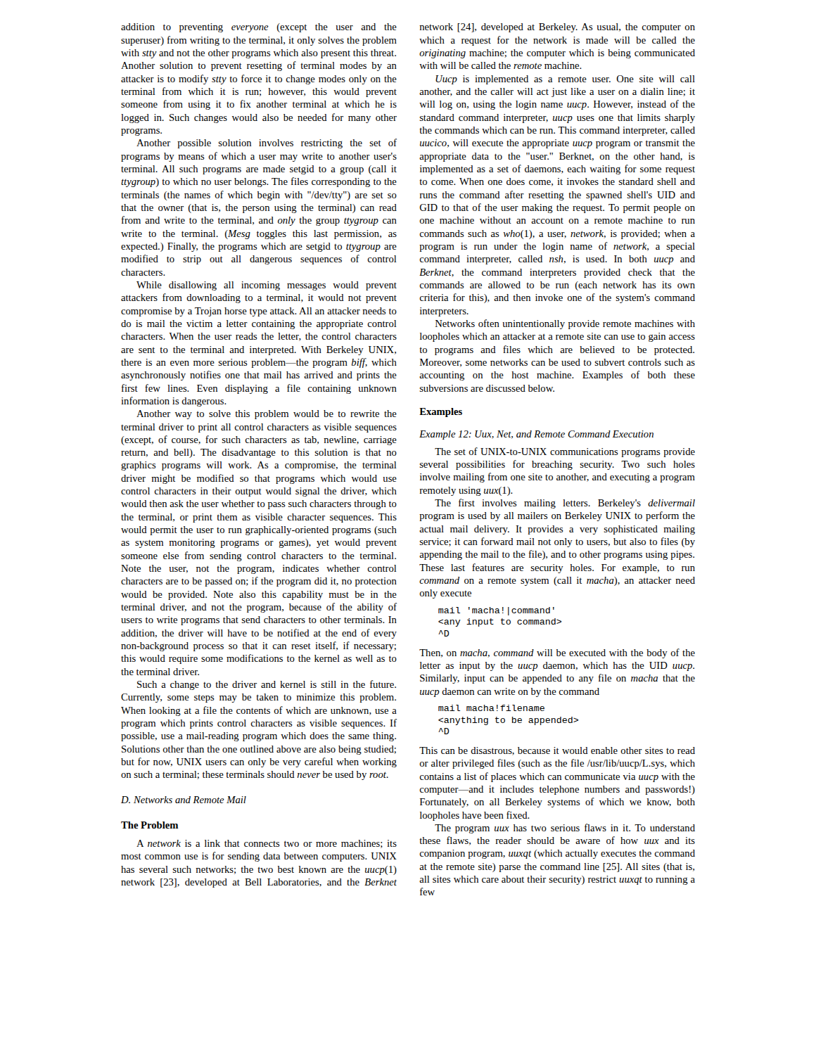addition to preventing everyone (except the user and the superuser) from writing to the terminal, it only solves the problem with stty and not the other programs which also present this threat. Another solution to prevent resetting of terminal modes by an attacker is to modify stty to force it to change modes only on the terminal from which it is run; however, this would prevent someone from using it to fix another terminal at which he is logged in. Such changes would also be needed for many other programs.
Another possible solution involves restricting the set of programs by means of which a user may write to another user's terminal. All such programs are made setgid to a group (call it ttygroup) to which no user belongs. The files corresponding to the terminals (the names of which begin with "/dev/tty") are set so that the owner (that is, the person using the terminal) can read from and write to the terminal, and only the group ttygroup can write to the terminal. (Mesg toggles this last permission, as expected.) Finally, the programs which are setgid to ttygroup are modified to strip out all dangerous sequences of control characters.
While disallowing all incoming messages would prevent attackers from downloading to a terminal, it would not prevent compromise by a Trojan horse type attack. All an attacker needs to do is mail the victim a letter containing the appropriate control characters. When the user reads the letter, the control characters are sent to the terminal and interpreted. With Berkeley UNIX, there is an even more serious problem—the program biff, which asynchronously notifies one that mail has arrived and prints the first few lines. Even displaying a file containing unknown information is dangerous.
Another way to solve this problem would be to rewrite the terminal driver to print all control characters as visible sequences (except, of course, for such characters as tab, newline, carriage return, and bell). The disadvantage to this solution is that no graphics programs will work. As a compromise, the terminal driver might be modified so that programs which would use control characters in their output would signal the driver, which would then ask the user whether to pass such characters through to the terminal, or print them as visible character sequences. This would permit the user to run graphically-oriented programs (such as system monitoring programs or games), yet would prevent someone else from sending control characters to the terminal. Note the user, not the program, indicates whether control characters are to be passed on; if the program did it, no protection would be provided. Note also this capability must be in the terminal driver, and not the program, because of the ability of users to write programs that send characters to other terminals. In addition, the driver will have to be notified at the end of every non-background process so that it can reset itself, if necessary; this would require some modifications to the kernel as well as to the terminal driver.
Such a change to the driver and kernel is still in the future. Currently, some steps may be taken to minimize this problem. When looking at a file the contents of which are unknown, use a program which prints control characters as visible sequences. If possible, use a mail-reading program which does the same thing. Solutions other than the one outlined above are also being studied; but for now, UNIX users can only be very careful when working on such a terminal; these terminals should never be used by root.
D. Networks and Remote Mail
The Problem
A network is a link that connects two or more machines; its most common use is for sending data between computers. UNIX has several such networks; the two best known are the uucp(1) network [23], developed at Bell Laboratories, and the Berknet network [24], developed at Berkeley. As usual, the computer on which a request for the network is made will be called the originating machine; the computer which is being communicated with will be called the remote machine.
Uucp is implemented as a remote user. One site will call another, and the caller will act just like a user on a dialin line; it will log on, using the login name uucp. However, instead of the standard command interpreter, uucp uses one that limits sharply the commands which can be run. This command interpreter, called uucico, will execute the appropriate uucp program or transmit the appropriate data to the "user." Berknet, on the other hand, is implemented as a set of daemons, each waiting for some request to come. When one does come, it invokes the standard shell and runs the command after resetting the spawned shell's UID and GID to that of the user making the request. To permit people on one machine without an account on a remote machine to run commands such as who(1), a user, network, is provided; when a program is run under the login name of network, a special command interpreter, called nsh, is used. In both uucp and Berknet, the command interpreters provided check that the commands are allowed to be run (each network has its own criteria for this), and then invoke one of the system's command interpreters.
Networks often unintentionally provide remote machines with loopholes which an attacker at a remote site can use to gain access to programs and files which are believed to be protected. Moreover, some networks can be used to subvert controls such as accounting on the host machine. Examples of both these subversions are discussed below.
Examples
Example 12: Uux, Net, and Remote Command Execution
The set of UNIX-to-UNIX communications programs provide several possibilities for breaching security. Two such holes involve mailing from one site to another, and executing a program remotely using uux(1).
The first involves mailing letters. Berkeley's delivermail program is used by all mailers on Berkeley UNIX to perform the actual mail delivery. It provides a very sophisticated mailing service; it can forward mail not only to users, but also to files (by appending the mail to the file), and to other programs using pipes. These last features are security holes. For example, to run command on a remote system (call it macha), an attacker need only execute
mail 'macha!|command'
<any input to command>
^D
Then, on macha, command will be executed with the body of the letter as input by the uucp daemon, which has the UID uucp. Similarly, input can be appended to any file on macha that the uucp daemon can write on by the command
mail macha!filename
<anything to be appended>
^D
This can be disastrous, because it would enable other sites to read or alter privileged files (such as the file /usr/lib/uucp/L.sys, which contains a list of places which can communicate via uucp with the computer—and it includes telephone numbers and passwords!) Fortunately, on all Berkeley systems of which we know, both loopholes have been fixed.
The program uux has two serious flaws in it. To understand these flaws, the reader should be aware of how uux and its companion program, uuxqt (which actually executes the command at the remote site) parse the command line [25]. All sites (that is, all sites which care about their security) restrict uuxqt to running a few